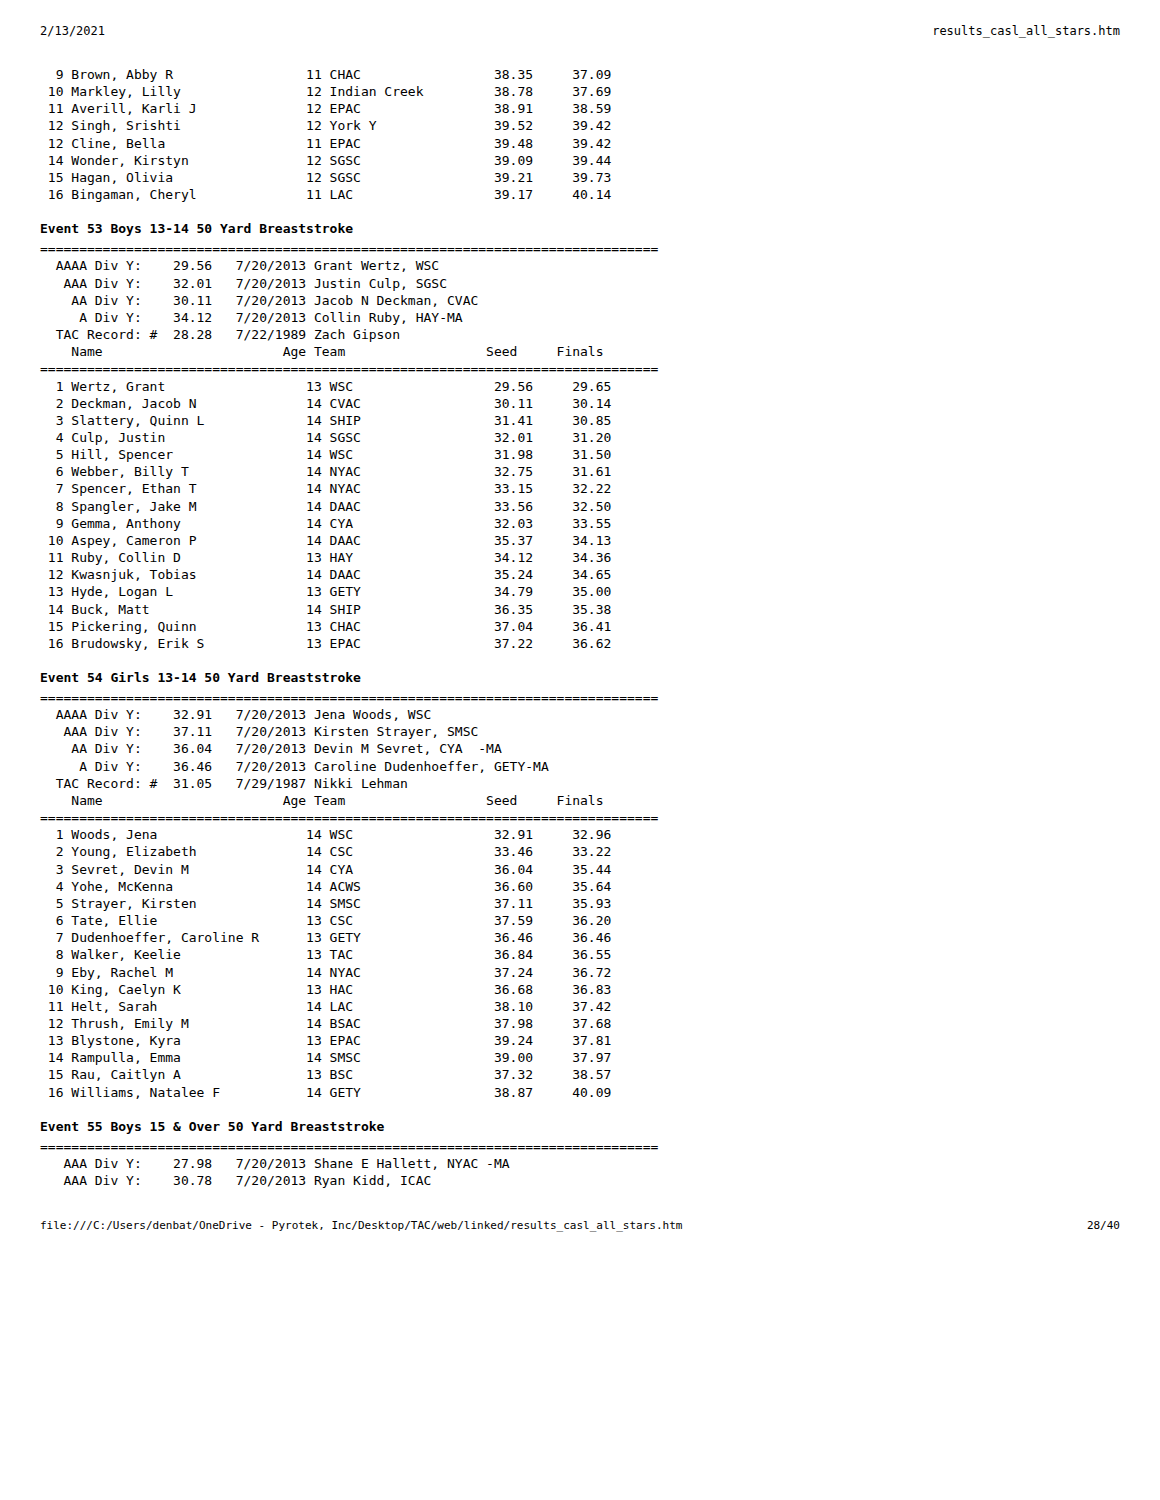2/13/2021 results_casl_all_stars.htm
  9 Brown, Abby R                 11 CHAC                 38.35     37.09
 10 Markley, Lilly                12 Indian Creek         38.78     37.69
 11 Averill, Karli J              12 EPAC                 38.91     38.59
 12 Singh, Srishti                12 York Y               39.52     39.42
 12 Cline, Bella                  11 EPAC                 39.48     39.42
 14 Wonder, Kirstyn               12 SGSC                 39.09     39.44
 15 Hagan, Olivia                 12 SGSC                 39.21     39.73
 16 Bingaman, Cheryl              11 LAC                  39.17     40.14
Event 53 Boys 13-14 50 Yard Breaststroke
===============================================================================
  AAAA Div Y:    29.56   7/20/2013 Grant Wertz, WSC                            
   AAA Div Y:    32.01   7/20/2013 Justin Culp, SGSC                           
    AA Div Y:    30.11   7/20/2013 Jacob N Deckman, CVAC                       
     A Div Y:    34.12   7/20/2013 Collin Ruby, HAY-MA                         
  TAC Record: #  28.28   7/22/1989 Zach Gipson                                 
    Name                       Age Team                  Seed     Finals
===============================================================================
  1 Wertz, Grant                  13 WSC                  29.56     29.65
  2 Deckman, Jacob N              14 CVAC                 30.11     30.14
  3 Slattery, Quinn L             14 SHIP                 31.41     30.85
  4 Culp, Justin                  14 SGSC                 32.01     31.20
  5 Hill, Spencer                 14 WSC                  31.98     31.50
  6 Webber, Billy T               14 NYAC                 32.75     31.61
  7 Spencer, Ethan T              14 NYAC                 33.15     32.22
  8 Spangler, Jake M              14 DAAC                 33.56     32.50
  9 Gemma, Anthony                14 CYA                  32.03     33.55
 10 Aspey, Cameron P              14 DAAC                 35.37     34.13
 11 Ruby, Collin D                13 HAY                  34.12     34.36
 12 Kwasnjuk, Tobias              14 DAAC                 35.24     34.65
 13 Hyde, Logan L                 13 GETY                 34.79     35.00
 14 Buck, Matt                    14 SHIP                 36.35     35.38
 15 Pickering, Quinn              13 CHAC                 37.04     36.41
 16 Brudowsky, Erik S             13 EPAC                 37.22     36.62
Event 54 Girls 13-14 50 Yard Breaststroke
===============================================================================
  AAAA Div Y:    32.91   7/20/2013 Jena Woods, WSC                             
   AAA Div Y:    37.11   7/20/2013 Kirsten Strayer, SMSC                       
    AA Div Y:    36.04   7/20/2013 Devin M Sevret, CYA  -MA                    
     A Div Y:    36.46   7/20/2013 Caroline Dudenhoeffer, GETY-MA              
  TAC Record: #  31.05   7/29/1987 Nikki Lehman                                
    Name                       Age Team                  Seed     Finals
===============================================================================
  1 Woods, Jena                   14 WSC                  32.91     32.96
  2 Young, Elizabeth              14 CSC                  33.46     33.22
  3 Sevret, Devin M               14 CYA                  36.04     35.44
  4 Yohe, McKenna                 14 ACWS                 36.60     35.64
  5 Strayer, Kirsten              14 SMSC                 37.11     35.93
  6 Tate, Ellie                   13 CSC                  37.59     36.20
  7 Dudenhoeffer, Caroline R      13 GETY                 36.46     36.46
  8 Walker, Keelie                13 TAC                  36.84     36.55
  9 Eby, Rachel M                 14 NYAC                 37.24     36.72
 10 King, Caelyn K                13 HAC                  36.68     36.83
 11 Helt, Sarah                   14 LAC                  38.10     37.42
 12 Thrush, Emily M               14 BSAC                 37.98     37.68
 13 Blystone, Kyra                13 EPAC                 39.24     37.81
 14 Rampulla, Emma                14 SMSC                 39.00     37.97
 15 Rau, Caitlyn A                13 BSC                  37.32     38.57
 16 Williams, Natalee F           14 GETY                 38.87     40.09
Event 55 Boys 15 & Over 50 Yard Breaststroke
===============================================================================
   AAA Div Y:    27.98   7/20/2013 Shane E Hallett, NYAC -MA                    
   AAA Div Y:    30.78   7/20/2013 Ryan Kidd, ICAC                             
file:///C:/Users/denbat/OneDrive - Pyrotek, Inc/Desktop/TAC/web/linked/results_casl_all_stars.htm 28/40